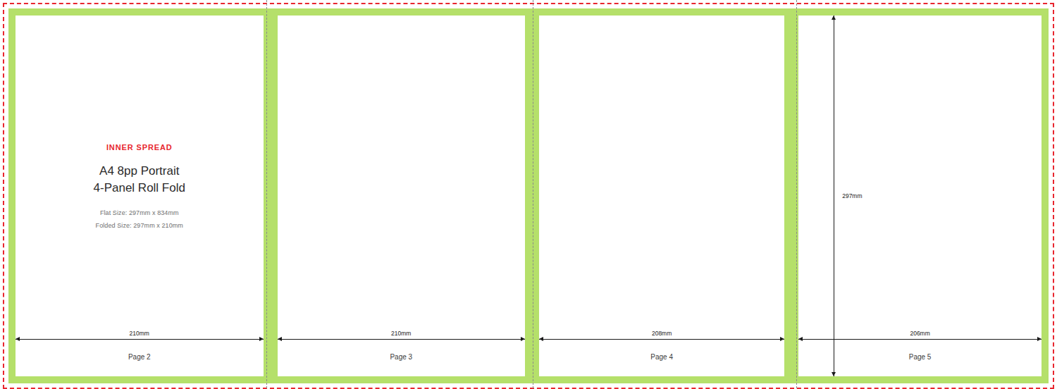Inner Spread
A4 8pp Portrait
4-Panel Roll Fold
Flat Size: 297mm x 834mm
Folded Size: 297mm x 210mm
210mm
Page 2
210mm
Page 3
208mm
Page 4
297mm
206mm
Page 5